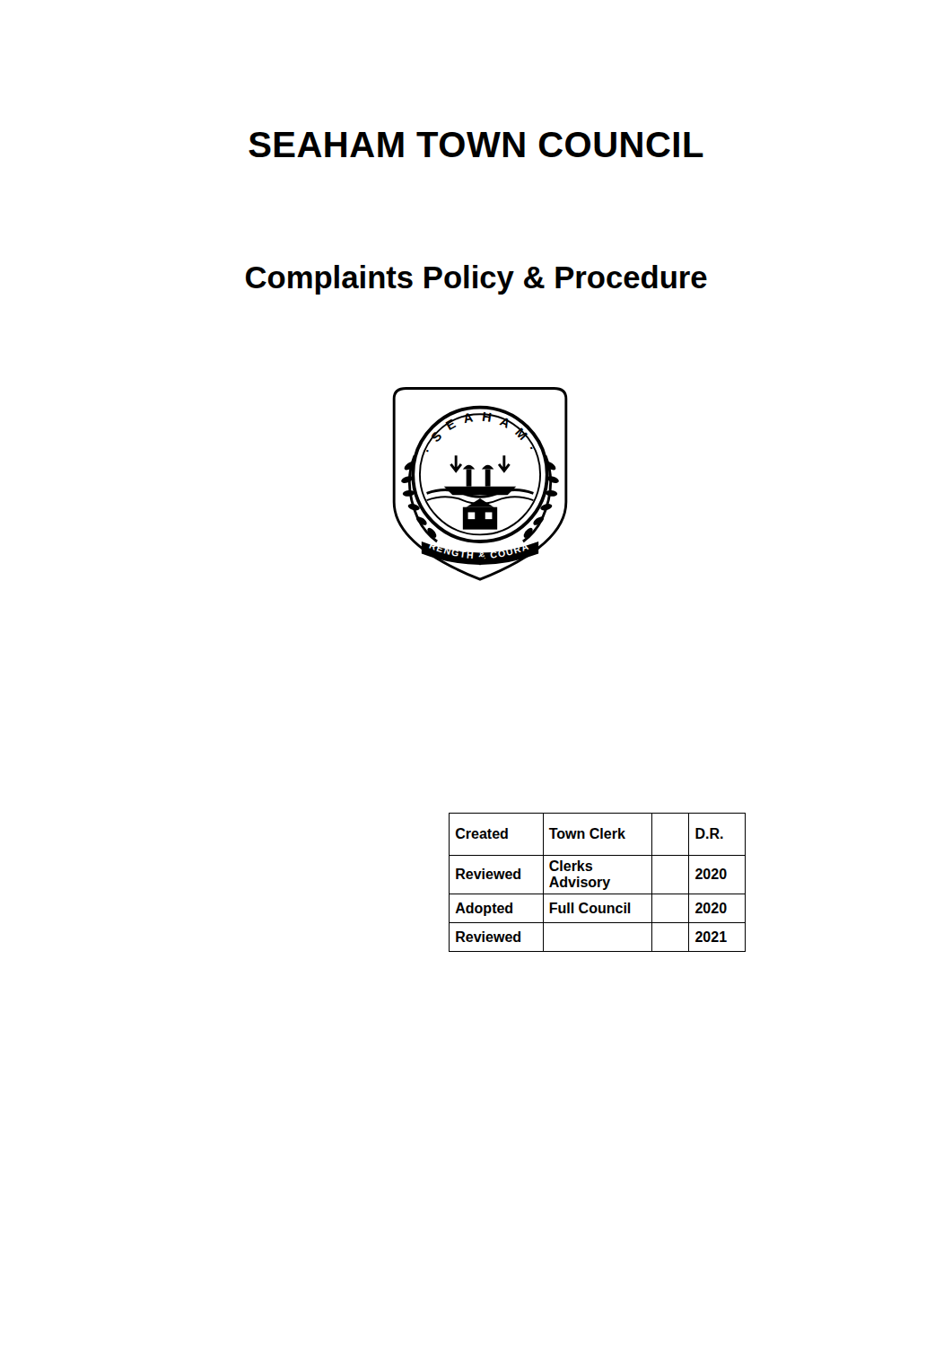SEAHAM TOWN COUNCIL
Complaints Policy & Procedure
· S E A H A M · STRENGTH & COURAGE
| Created | Town Clerk | | D.R. |
| Reviewed | Clerks Advisory | | 2020 |
| Adopted | Full Council | | 2020 |
| Reviewed | | | 2021 |